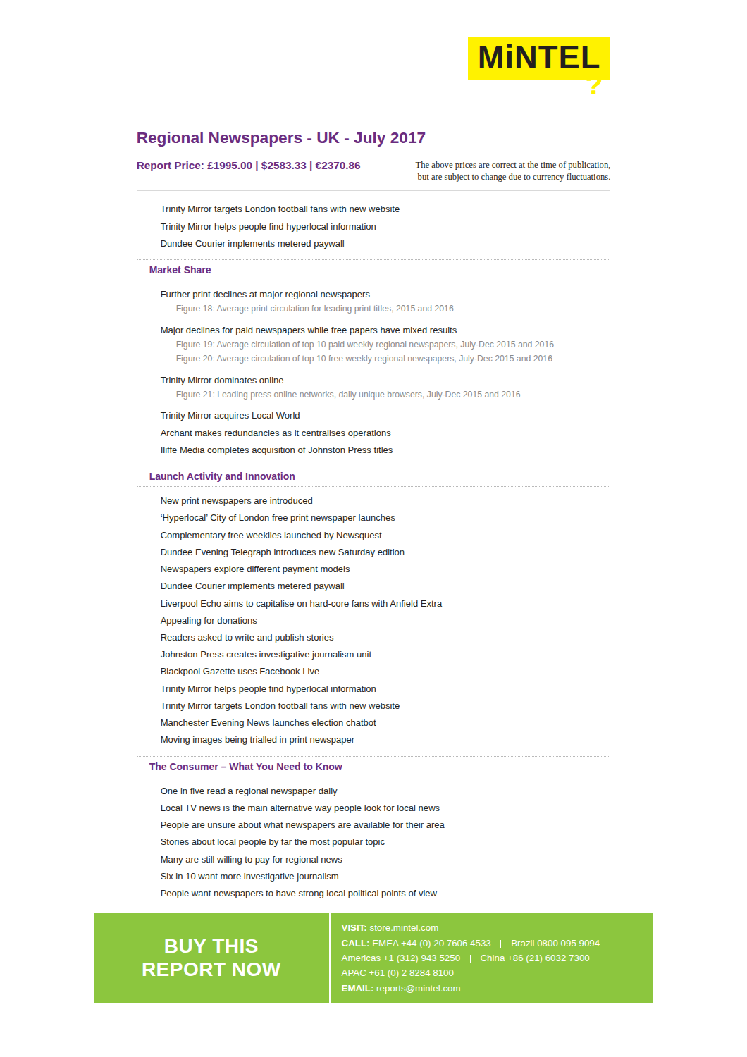MiNTEL
Regional Newspapers - UK - July 2017
Report Price: £1995.00 | $2583.33 | €2370.86
The above prices are correct at the time of publication, but are subject to change due to currency fluctuations.
Trinity Mirror targets London football fans with new website
Trinity Mirror helps people find hyperlocal information
Dundee Courier implements metered paywall
Market Share
Further print declines at major regional newspapers
Figure 18: Average print circulation for leading print titles, 2015 and 2016
Major declines for paid newspapers while free papers have mixed results
Figure 19: Average circulation of top 10 paid weekly regional newspapers, July-Dec 2015 and 2016
Figure 20: Average circulation of top 10 free weekly regional newspapers, July-Dec 2015 and 2016
Trinity Mirror dominates online
Figure 21: Leading press online networks, daily unique browsers, July-Dec 2015 and 2016
Trinity Mirror acquires Local World
Archant makes redundancies as it centralises operations
Iliffe Media completes acquisition of Johnston Press titles
Launch Activity and Innovation
New print newspapers are introduced
‘Hyperlocal’ City of London free print newspaper launches
Complementary free weeklies launched by Newsquest
Dundee Evening Telegraph introduces new Saturday edition
Newspapers explore different payment models
Dundee Courier implements metered paywall
Liverpool Echo aims to capitalise on hard-core fans with Anfield Extra
Appealing for donations
Readers asked to write and publish stories
Johnston Press creates investigative journalism unit
Blackpool Gazette uses Facebook Live
Trinity Mirror helps people find hyperlocal information
Trinity Mirror targets London football fans with new website
Manchester Evening News launches election chatbot
Moving images being trialled in print newspaper
The Consumer – What You Need to Know
One in five read a regional newspaper daily
Local TV news is the main alternative way people look for local news
People are unsure about what newspapers are available for their area
Stories about local people by far the most popular topic
Many are still willing to pay for regional news
Six in 10 want more investigative journalism
People want newspapers to have strong local political points of view
BUY THIS
REPORT NOW
VISIT: store.mintel.com CALL: EMEA +44 (0) 20 7606 4533 Brazil 0800 095 9094 Americas +1 (312) 943 5250 China +86 (21) 6032 7300 APAC +61 (0) 2 8284 8100 EMAIL: reports@mintel.com